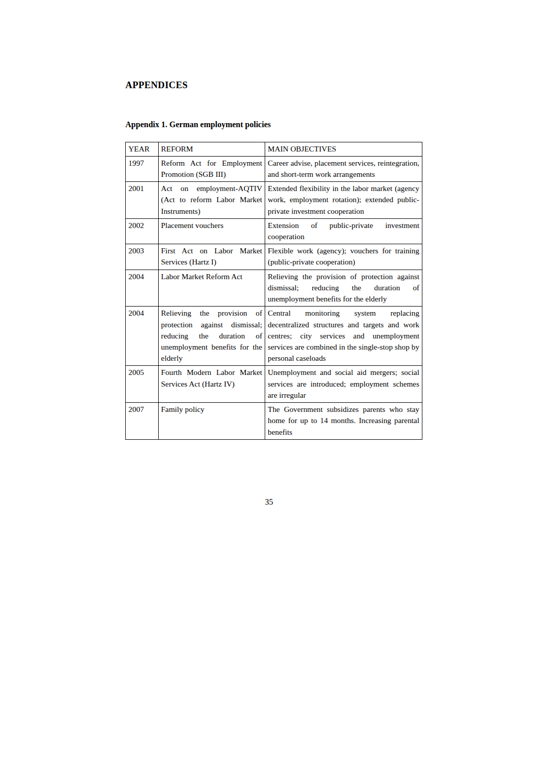APPENDICES
Appendix 1. German employment policies
| YEAR | REFORM | MAIN OBJECTIVES |
| 1997 | Reform Act for Employment Promotion (SGB III) | Career advise, placement services, reintegration, and short-term work arrangements |
| 2001 | Act on employment-AQTIV (Act to reform Labor Market Instruments) | Extended flexibility in the labor market (agency work, employment rotation); extended public-private investment cooperation |
| 2002 | Placement vouchers | Extension of public-private investment cooperation |
| 2003 | First Act on Labor Market Services (Hartz I) | Flexible work (agency); vouchers for training (public-private cooperation) |
| 2004 | Labor Market Reform Act | Relieving the provision of protection against dismissal; reducing the duration of unemployment benefits for the elderly |
| 2004 | Relieving the provision of protection against dismissal; reducing the duration of unemployment benefits for the elderly | Central monitoring system replacing decentralized structures and targets and work centres; city services and unemployment services are combined in the single-stop shop by personal caseloads |
| 2005 | Fourth Modern Labor Market Services Act (Hartz IV) | Unemployment and social aid mergers; social services are introduced; employment schemes are irregular |
| 2007 | Family policy | The Government subsidizes parents who stay home for up to 14 months. Increasing parental benefits |
35